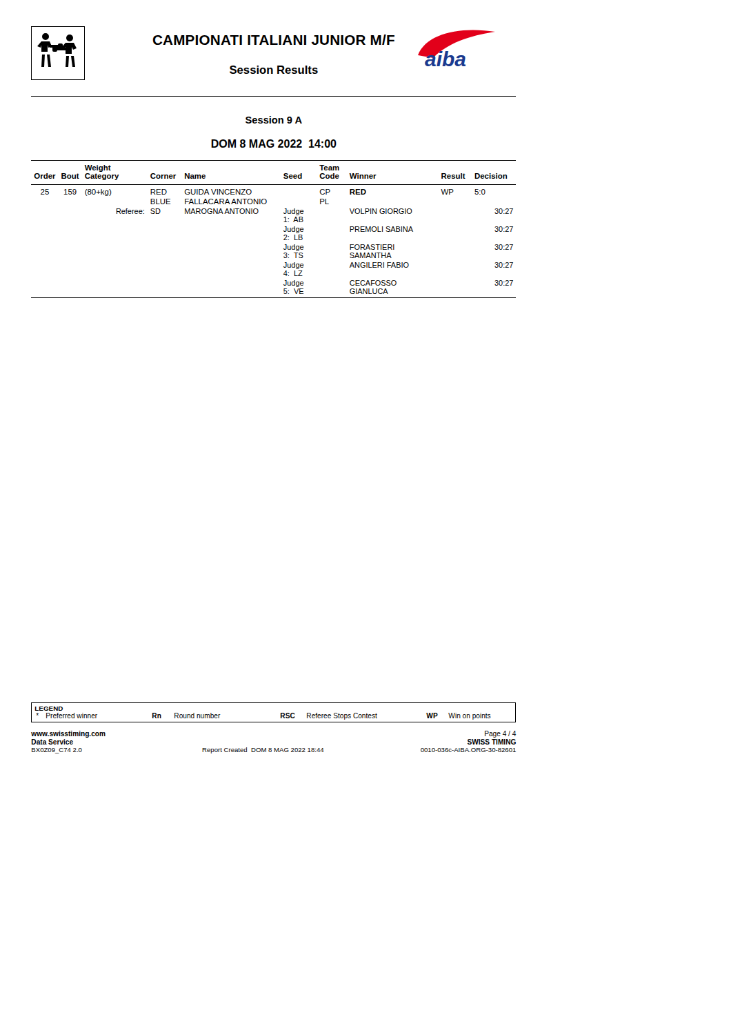CAMPIONATI ITALIANI JUNIOR M/F
Session Results
aiba
Session 9 A
DOM 8 MAG 2022 14:00
| Order | Bout | Weight Category | Corner | Name | Seed | Team Code | Winner | Result | Decision |
| --- | --- | --- | --- | --- | --- | --- | --- | --- | --- |
| 25 | 159 | (80+kg) | RED | GUIDA VINCENZO | | CP | RED | WP | 5:0 |
| | | | BLUE | FALLACARA ANTONIO | | PL | | | |
| | | Referee: | SD | MAROGNA ANTONIO | Judge 1: AB | | VOLPIN GIORGIO | | 30:27 |
| | | | | | Judge 2: LB | | PREMOLI SABINA | | 30:27 |
| | | | | | Judge 3: TS | | FORASTIERI SAMANTHA | | 30:27 |
| | | | | | Judge 4: LZ | | ANGILERI FABIO | | 30:27 |
| | | | | | Judge 5: VE | | CECAFOSSO GIANLUCA | | 30:27 |
LEGEND
| * | Preferred winner | Rn | Round number | RSC | Referee Stops Contest | WP | Win on points |
www.swisstiming.com
Data Service
BX0Z09_C74 2.0
Report Created DOM 8 MAG 2022 18:44
Page 4 / 4
SWISS TIMING
0010-036c-AIBA.ORG-30-82601